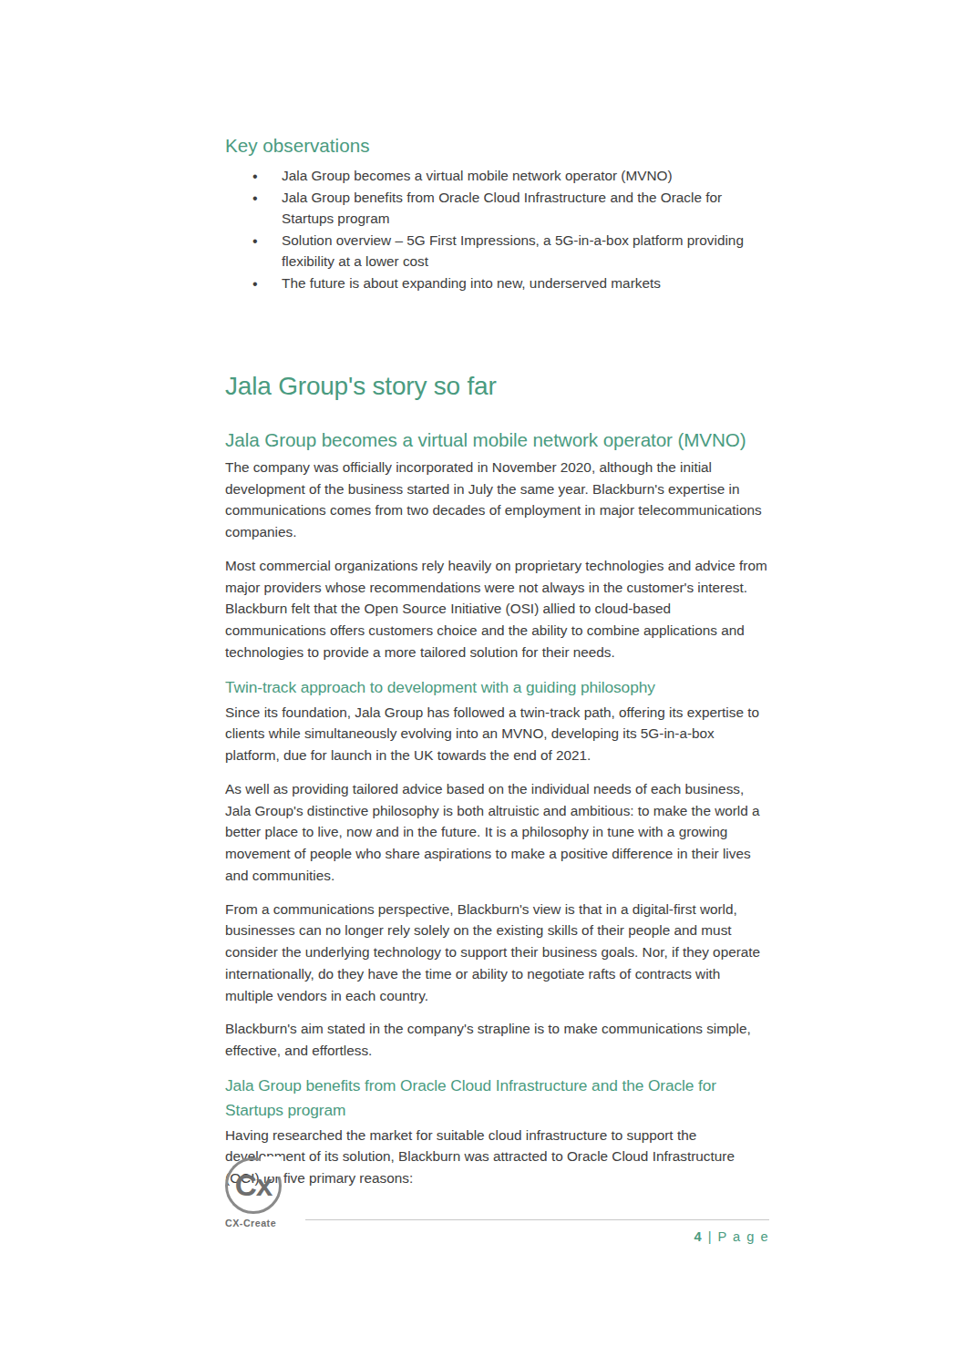Key observations
Jala Group becomes a virtual mobile network operator (MVNO)
Jala Group benefits from Oracle Cloud Infrastructure and the Oracle for Startups program
Solution overview – 5G First Impressions, a 5G-in-a-box platform providing flexibility at a lower cost
The future is about expanding into new, underserved markets
Jala Group's story so far
Jala Group becomes a virtual mobile network operator (MVNO)
The company was officially incorporated in November 2020, although the initial development of the business started in July the same year. Blackburn's expertise in communications comes from two decades of employment in major telecommunications companies.
Most commercial organizations rely heavily on proprietary technologies and advice from major providers whose recommendations were not always in the customer's interest. Blackburn felt that the Open Source Initiative (OSI) allied to cloud-based communications offers customers choice and the ability to combine applications and technologies to provide a more tailored solution for their needs.
Twin-track approach to development with a guiding philosophy
Since its foundation, Jala Group has followed a twin-track path, offering its expertise to clients while simultaneously evolving into an MVNO, developing its 5G-in-a-box platform, due for launch in the UK towards the end of 2021.
As well as providing tailored advice based on the individual needs of each business, Jala Group's distinctive philosophy is both altruistic and ambitious: to make the world a better place to live, now and in the future. It is a philosophy in tune with a growing movement of people who share aspirations to make a positive difference in their lives and communities.
From a communications perspective, Blackburn's view is that in a digital-first world, businesses can no longer rely solely on the existing skills of their people and must consider the underlying technology to support their business goals. Nor, if they operate internationally, do they have the time or ability to negotiate rafts of contracts with multiple vendors in each country.
Blackburn's aim stated in the company's strapline is to make communications simple, effective, and effortless.
Jala Group benefits from Oracle Cloud Infrastructure and the Oracle for Startups program
Having researched the market for suitable cloud infrastructure to support the development of its solution, Blackburn was attracted to Oracle Cloud Infrastructure (OCI) for five primary reasons:
Cx
CX-Create
4 | P a g e